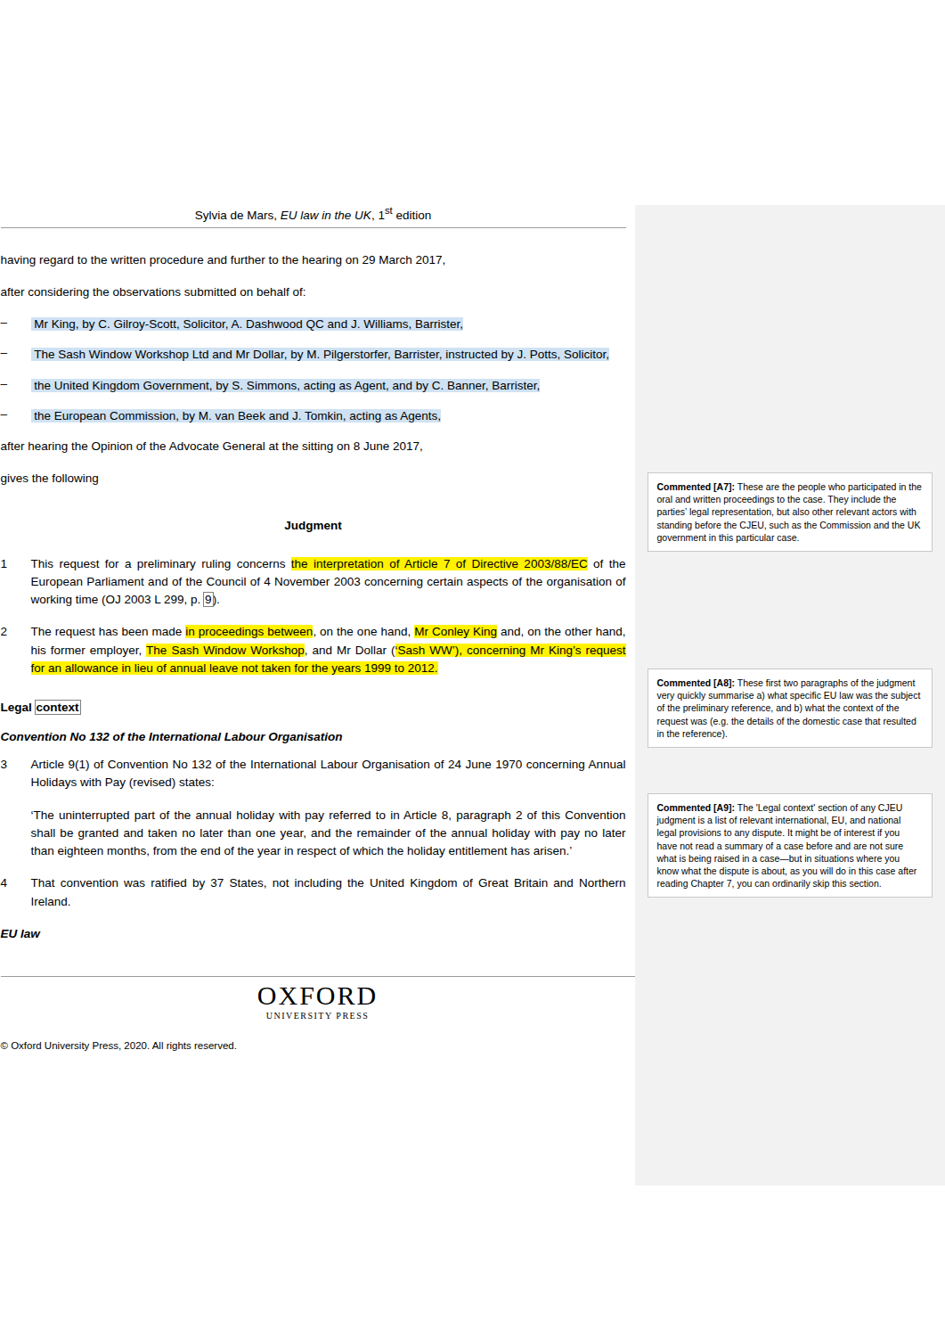Sylvia de Mars, EU law in the UK, 1st edition
having regard to the written procedure and further to the hearing on 29 March 2017,
after considering the observations submitted on behalf of:
–
Mr King, by C. Gilroy-Scott, Solicitor, A. Dashwood QC and J. Williams, Barrister,
–
The Sash Window Workshop Ltd and Mr Dollar, by M. Pilgerstorfer, Barrister, instructed by J. Potts, Solicitor,
–
the United Kingdom Government, by S. Simmons, acting as Agent, and by C. Banner, Barrister,
–
the European Commission, by M. van Beek and J. Tomkin, acting as Agents,
after hearing the Opinion of the Advocate General at the sitting on 8 June 2017,
gives the following
Judgment
1
This request for a preliminary ruling concerns the interpretation of Article 7 of Directive 2003/88/EC of the European Parliament and of the Council of 4 November 2003 concerning certain aspects of the organisation of working time (OJ 2003 L 299, p. 9).
2
The request has been made in proceedings between, on the one hand, Mr Conley King and, on the other hand, his former employer, The Sash Window Workshop, and Mr Dollar (‘Sash WW’), concerning Mr King’s request for an allowance in lieu of annual leave not taken for the years 1999 to 2012.
Legal context
Convention No 132 of the International Labour Organisation
3
Article 9(1) of Convention No 132 of the International Labour Organisation of 24 June 1970 concerning Annual Holidays with Pay (revised) states:
‘The uninterrupted part of the annual holiday with pay referred to in Article 8, paragraph 2 of this Convention shall be granted and taken no later than one year, and the remainder of the annual holiday with pay no later than eighteen months, from the end of the year in respect of which the holiday entitlement has arisen.’
4
That convention was ratified by 37 States, not including the United Kingdom of Great Britain and Northern Ireland.
EU law
OXFORD UNIVERSITY PRESS
© Oxford University Press, 2020. All rights reserved.
Commented [A7]: These are the people who participated in the oral and written proceedings to the case. They include the parties’ legal representation, but also other relevant actors with standing before the CJEU, such as the Commission and the UK government in this particular case.
Commented [A8]: These first two paragraphs of the judgment very quickly summarise a) what specific EU law was the subject of the preliminary reference, and b) what the context of the request was (e.g. the details of the domestic case that resulted in the reference).
Commented [A9]: The 'Legal context' section of any CJEU judgment is a list of relevant international, EU, and national legal provisions to any dispute. It might be of interest if you have not read a summary of a case before and are not sure what is being raised in a case—but in situations where you know what the dispute is about, as you will do in this case after reading Chapter 7, you can ordinarily skip this section.